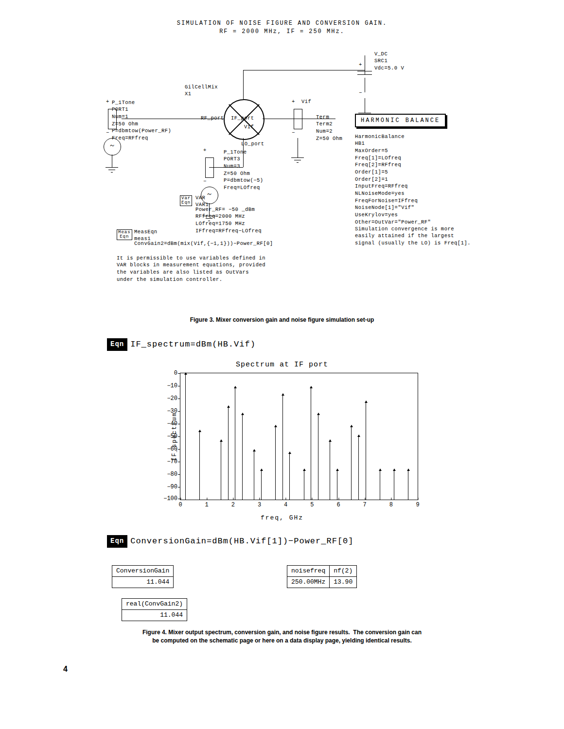SIMULATION OF NOISE FIGURE AND CONVERSION GAIN.
RF = 2000 MHz, IF = 250 MHz.
V_DC SRC1 Vdc=5.0 V
+
−
GilCellMix X1
RF_port
IF_port
Vif
LO_port
P_1Tone PORT1 Num=1 Z=50 Ohm P=dbmtow(Power_RF) Freq=RFfreq
+
−
+
Vif
−
Term Term2 Num=2 Z=50 Ohm
+
−
P_1Tone PORT3 Num=3 Z=50 Ohm P=dbmtow(−5) Freq=LOfreq
HARMONIC BALANCE
HarmonicBalance HB1 MaxOrder=5 Freq[1]=LOfreq Freq[2]=RFfreq Order[1]=5 Order[2]=1 InputFreq=RFfreq NLNoiseMode=yes FreqForNoise=IFfreq NoiseNode[1]="Vif" UseKrylov=yes Other=OutVar="Power_RF"
Var
Eqn
VAR VAR1
Power_RF= −50 _dBm RFfreq=2000 MHz LOfreq=1750 MHz IFfreq=RFfreq−LOfreq
Meas
Eqn
MeasEqn meas1
ConvGain2=dBm(mix(Vif,{−1,1}))−Power_RF[0]
Simulation convergence is more easily attained if the largest signal (usually the LO) is Freq[1].
It is permissible to use variables defined in VAR blocks in measurement equations, provided the variables are also listed as OutVars under the simulation controller.
Figure 3. Mixer conversion gain and noise figure simulation set-up
Eqn IF_spectrum=dBm(HB.Vif)
Spectrum at IF port
IF_spectrum
0
−10
−20
−30
−40
−50
−60
−70
−80
−90
−100
0
1
2
3
4
5
6
7
8
9
freq, GHz
Eqn ConversionGain=dBm(HB.Vif[1])−Power_RF[0]
| ConversionGain |
| 11.044 |
| noisefreq | nf(2) |
| 250.00MHz | 13.90 |
| real(ConvGain2) |
| 11.044 |
Figure 4. Mixer output spectrum, conversion gain, and noise figure results. The conversion gain can
be computed on the schematic page or here on a data display page, yielding identical results.
4